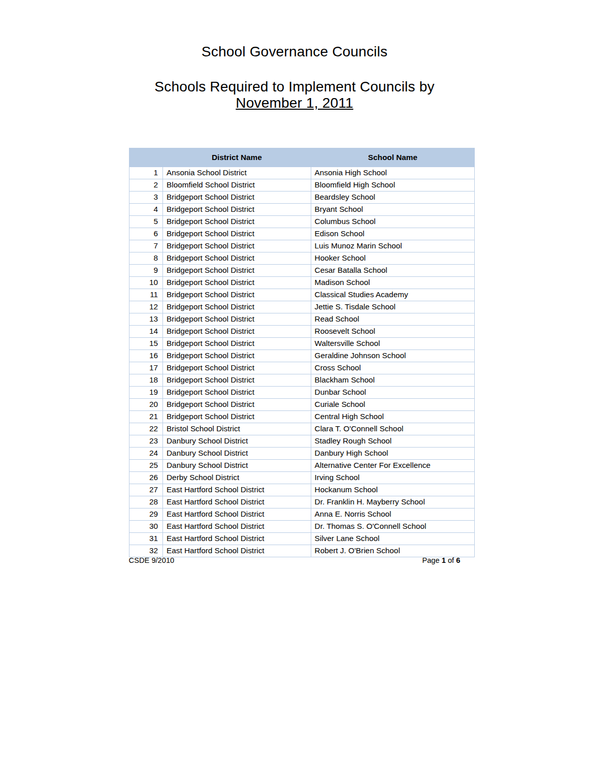School Governance Councils
Schools Required to Implement Councils by November 1, 2011
| | District Name | School Name |
| --- | --- | --- |
| 1 | Ansonia School District | Ansonia High School |
| 2 | Bloomfield School District | Bloomfield High School |
| 3 | Bridgeport School District | Beardsley School |
| 4 | Bridgeport School District | Bryant School |
| 5 | Bridgeport School District | Columbus School |
| 6 | Bridgeport School District | Edison School |
| 7 | Bridgeport School District | Luis Munoz Marin School |
| 8 | Bridgeport School District | Hooker School |
| 9 | Bridgeport School District | Cesar Batalla School |
| 10 | Bridgeport School District | Madison School |
| 11 | Bridgeport School District | Classical Studies Academy |
| 12 | Bridgeport School District | Jettie S. Tisdale School |
| 13 | Bridgeport School District | Read School |
| 14 | Bridgeport School District | Roosevelt School |
| 15 | Bridgeport School District | Waltersville School |
| 16 | Bridgeport School District | Geraldine Johnson School |
| 17 | Bridgeport School District | Cross School |
| 18 | Bridgeport School District | Blackham School |
| 19 | Bridgeport School District | Dunbar School |
| 20 | Bridgeport School District | Curiale School |
| 21 | Bridgeport School District | Central High School |
| 22 | Bristol School District | Clara T. O'Connell School |
| 23 | Danbury School District | Stadley Rough School |
| 24 | Danbury School District | Danbury High School |
| 25 | Danbury School District | Alternative Center For Excellence |
| 26 | Derby School District | Irving School |
| 27 | East Hartford School District | Hockanum School |
| 28 | East Hartford School District | Dr. Franklin H. Mayberry School |
| 29 | East Hartford School District | Anna E. Norris School |
| 30 | East Hartford School District | Dr. Thomas S. O'Connell School |
| 31 | East Hartford School District | Silver Lane School |
| 32 | East Hartford School District | Robert J. O'Brien School |
CSDE 9/2010
Page 1 of 6